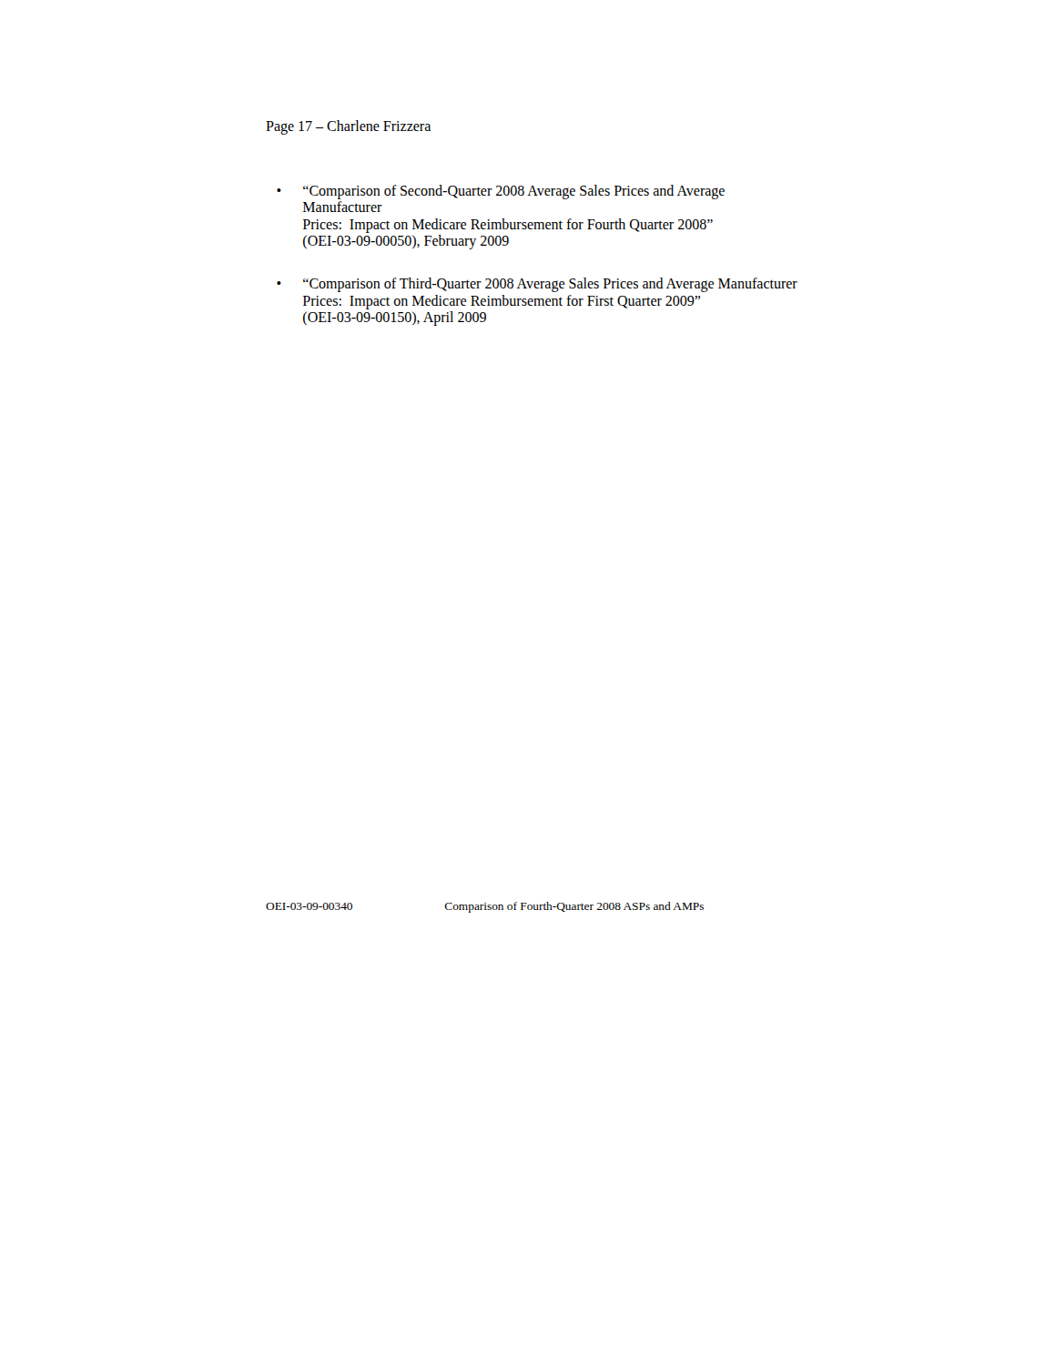Page 17 – Charlene Frizzera
“Comparison of Second-Quarter 2008 Average Sales Prices and Average Manufacturer Prices: Impact on Medicare Reimbursement for Fourth Quarter 2008” (OEI-03-09-00050), February 2009
“Comparison of Third-Quarter 2008 Average Sales Prices and Average Manufacturer Prices: Impact on Medicare Reimbursement for First Quarter 2009” (OEI-03-09-00150), April 2009
OEI-03-09-00340 Comparison of Fourth-Quarter 2008 ASPs and AMPs